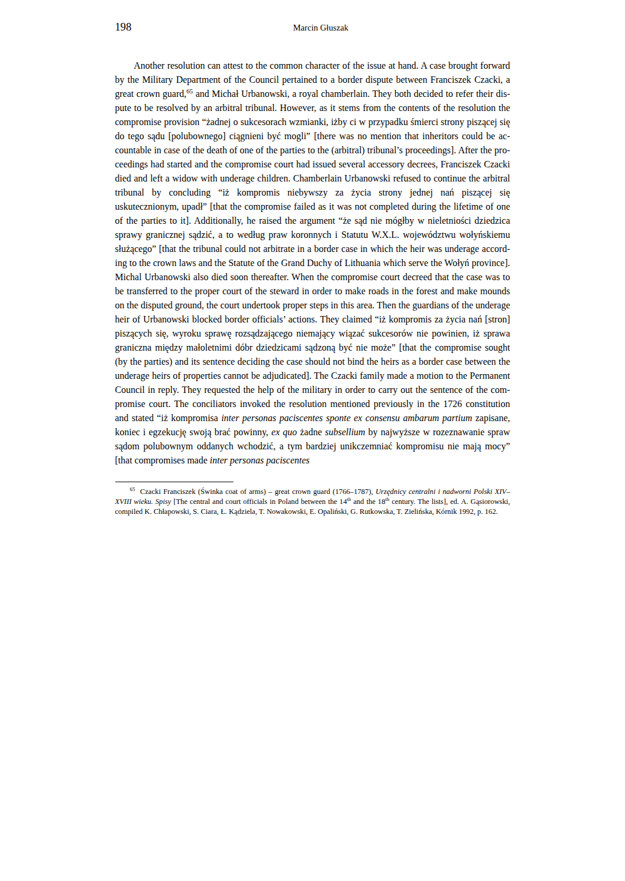198 Marcin Głuszak
Another resolution can attest to the common character of the issue at hand. A case brought forward by the Military Department of the Council pertained to a border dispute between Franciszek Czacki, a great crown guard,65 and Michał Urbanowski, a royal chamberlain. They both decided to refer their dispute to be resolved by an arbitral tribunal. However, as it stems from the contents of the resolution the compromise provision “żadnej o sukcesorach wzmianki, iżby ci w przypadku śmierci strony piszącej się do tego sądu [polubownego] ciągnieni być mogli” [there was no mention that inheritors could be accountable in case of the death of one of the parties to the (arbitral) tribunal’s proceedings]. After the proceedings had started and the compromise court had issued several accessory decrees, Franciszek Czacki died and left a widow with underage children. Chamberlain Urbanowski refused to continue the arbitral tribunal by concluding “iż kompromis niebywszy za życia strony jednej nań piszącej się uskutecznionym, upadł” [that the compromise failed as it was not completed during the lifetime of one of the parties to it]. Additionally, he raised the argument “że sąd nie mógłby w nieletniości dziedzica sprawy granicznej sądzić, a to według praw koronnych i Statutu W.X.L. województwu wołyńskiemu służącego” [that the tribunal could not arbitrate in a border case in which the heir was underage according to the crown laws and the Statute of the Grand Duchy of Lithuania which serve the Wołyń province]. Michal Urbanowski also died soon thereafter. When the compromise court decreed that the case was to be transferred to the proper court of the steward in order to make roads in the forest and make mounds on the disputed ground, the court undertook proper steps in this area. Then the guardians of the underage heir of Urbanowski blocked border officials’ actions. They claimed “iż kompromis za życia nań [stron] piszących się, wyroku sprawę rozsądzającego niemający wiązać sukcesorów nie powinien, iż sprawa graniczna między małoletnimi dóbr dziedzicami sądzoną być nie może” [that the compromise sought (by the parties) and its sentence deciding the case should not bind the heirs as a border case between the underage heirs of properties cannot be adjudicated]. The Czacki family made a motion to the Permanent Council in reply. They requested the help of the military in order to carry out the sentence of the compromise court. The conciliators invoked the resolution mentioned previously in the 1726 constitution and stated “iż kompromisa inter personas paciscentes sponte ex consensu ambarum partium zapisane, koniec i egzekucję swoją brać powinny, ex quo żadne subsellium by najwyższe w rozeznawanie spraw sądom polubownym oddanych wchodzić, a tym bardziej unikczemniać kompromisu nie mają mocy” [that compromises made inter personas paciscentes
65 Czacki Franciszek (Świnka coat of arms) – great crown guard (1766–1787), Urzędnicy centralni i nadworni Polski XIV–XVIII wieku. Spisy [The central and court officials in Poland between the 14th and the 18th century. The lists], ed. A. Gąsiorowski, compiled K. Chłapowski, S. Ciara, Ł. Kądziela, T. Nowakowski, E. Opaliński, G. Rutkowska, T. Zielińska, Kórnik 1992, p. 162.